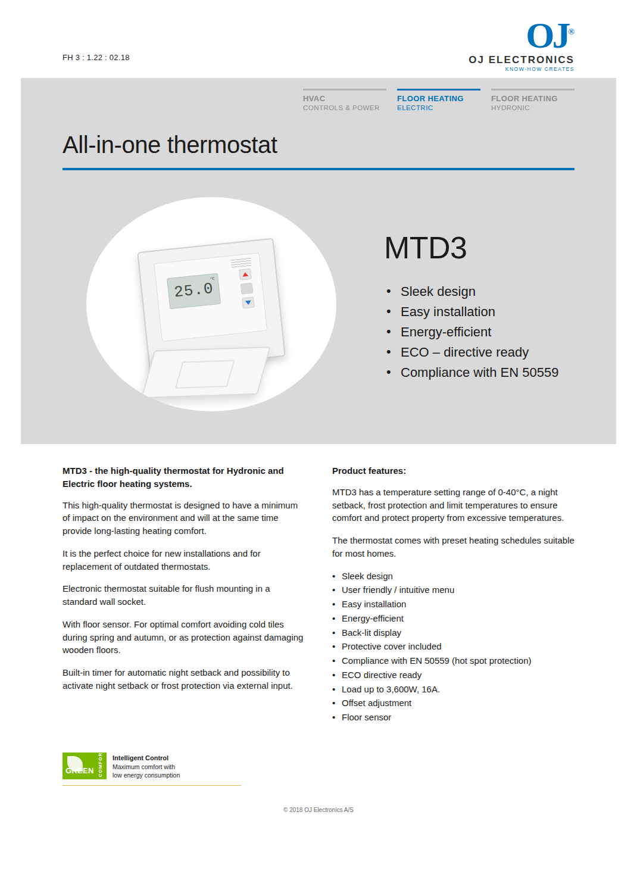FH 3 : 1.22 : 02.18
OJ®
OJ ELECTRONICS
KNOW-HOW CREATES
HVAC CONTROLS & POWER
FLOOR HEATING ELECTRIC
FLOOR HEATING HYDRONIC
All-in-one thermostat
25.0°C
MTD3
Sleek design
Easy installation
Energy-efficient
ECO – directive ready
Compliance with EN 50559
MTD3 - the high-quality thermostat for Hydronic and Electric floor heating systems.
This high-quality thermostat is designed to have a minimum of impact on the environment and will at the same time provide long-lasting heating comfort.
It is the perfect choice for new installations and for replacement of outdated thermostats.
Electronic thermostat suitable for flush mounting in a standard wall socket.
With floor sensor. For optimal comfort avoiding cold tiles during spring and autumn, or as protection against damaging wooden floors.
Built-in timer for automatic night setback and possibility to activate night setback or frost protection via external input.
Product features:
MTD3 has a temperature setting range of 0-40°C, a night setback, frost protection and limit temperatures to ensure comfort and protect property from excessive temperatures.
The thermostat comes with preset heating schedules suitable for most homes.
Sleek design
User friendly / intuitive menu
Easy installation
Energy-efficient
Back-lit display
Protective cover included
Compliance with EN 50559 (hot spot protection)
ECO directive ready
Load up to 3,600W, 16A.
Offset adjustment
Floor sensor
GREEN COMFORT
Intelligent Control Maximum comfort with
low energy consumption
© 2018 OJ Electronics A/S